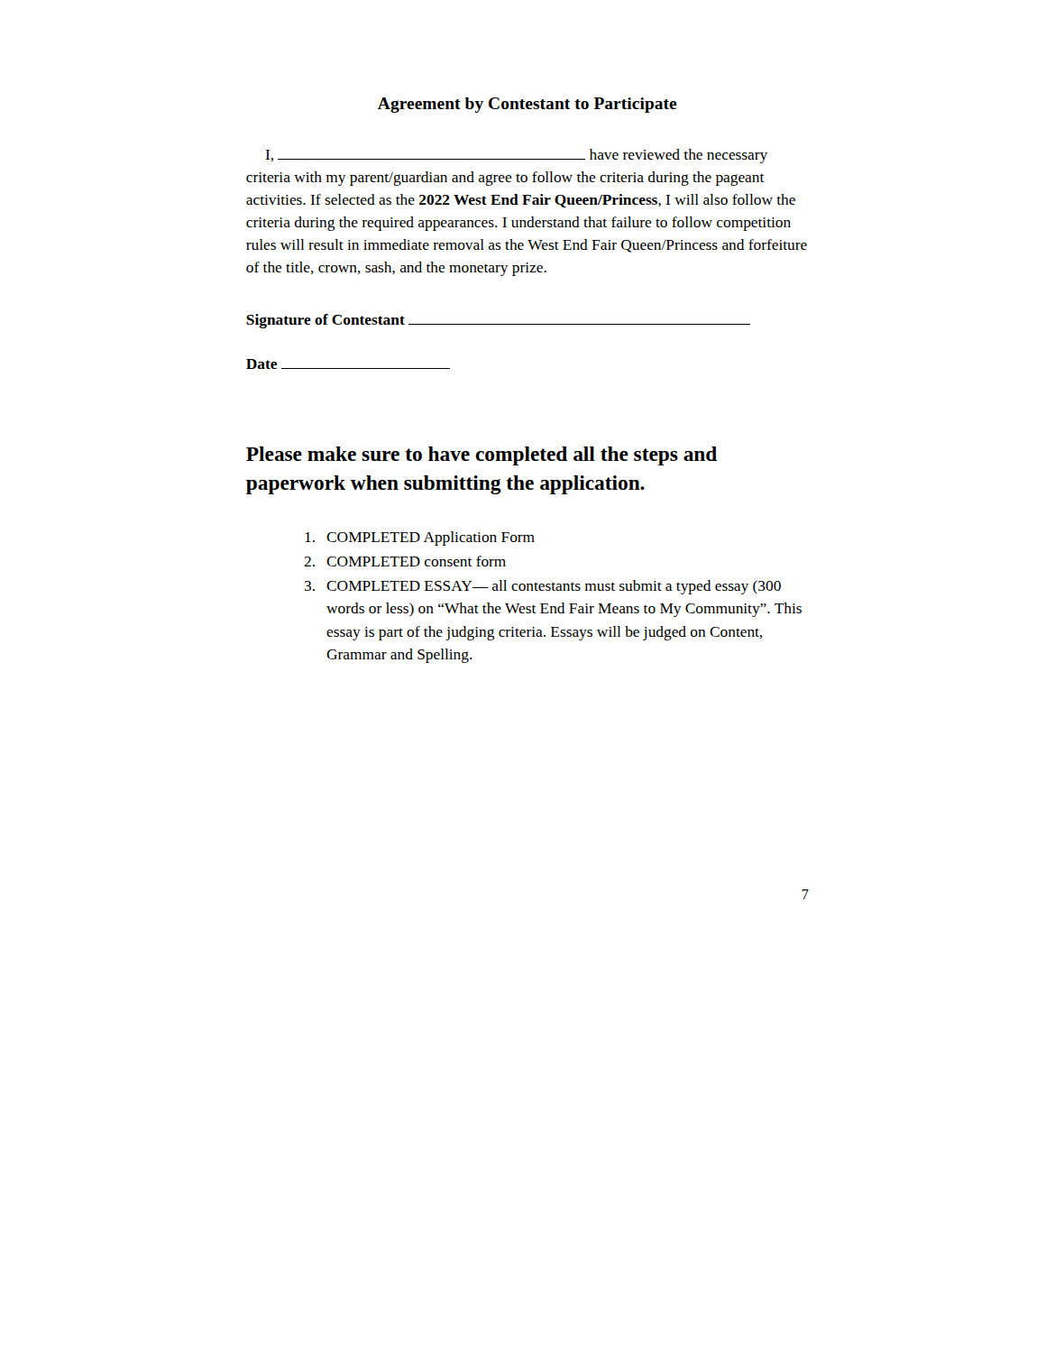Agreement by Contestant to Participate
I, have reviewed the necessary criteria with my parent/guardian and agree to follow the criteria during the pageant activities. If selected as the 2022 West End Fair Queen/Princess, I will also follow the criteria during the required appearances. I understand that failure to follow competition rules will result in immediate removal as the West End Fair Queen/Princess and forfeiture of the title, crown, sash, and the monetary prize.
Signature of Contestant
Date
Please make sure to have completed all the steps and paperwork when submitting the application.
COMPLETED Application Form
COMPLETED consent form
COMPLETED ESSAY— all contestants must submit a typed essay (300 words or less) on “What the West End Fair Means to My Community”. This essay is part of the judging criteria. Essays will be judged on Content, Grammar and Spelling.
7